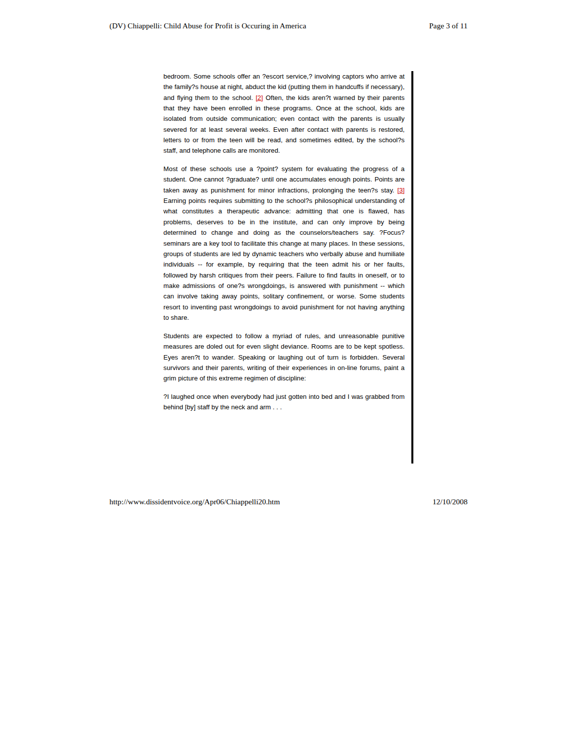(DV) Chiappelli: Child Abuse for Profit is Occuring in America
Page 3 of 11
bedroom. Some schools offer an ?escort service,? involving captors who arrive at the family?s house at night, abduct the kid (putting them in handcuffs if necessary), and flying them to the school. [2] Often, the kids aren?t warned by their parents that they have been enrolled in these programs. Once at the school, kids are isolated from outside communication; even contact with the parents is usually severed for at least several weeks. Even after contact with parents is restored, letters to or from the teen will be read, and sometimes edited, by the school?s staff, and telephone calls are monitored.
Most of these schools use a ?point? system for evaluating the progress of a student. One cannot ?graduate? until one accumulates enough points. Points are taken away as punishment for minor infractions, prolonging the teen?s stay. [3] Earning points requires submitting to the school?s philosophical understanding of what constitutes a therapeutic advance: admitting that one is flawed, has problems, deserves to be in the institute, and can only improve by being determined to change and doing as the counselors/teachers say. ?Focus? seminars are a key tool to facilitate this change at many places. In these sessions, groups of students are led by dynamic teachers who verbally abuse and humiliate individuals -- for example, by requiring that the teen admit his or her faults, followed by harsh critiques from their peers. Failure to find faults in oneself, or to make admissions of one?s wrongdoings, is answered with punishment -- which can involve taking away points, solitary confinement, or worse. Some students resort to inventing past wrongdoings to avoid punishment for not having anything to share.
Students are expected to follow a myriad of rules, and unreasonable punitive measures are doled out for even slight deviance. Rooms are to be kept spotless. Eyes aren?t to wander. Speaking or laughing out of turn is forbidden. Several survivors and their parents, writing of their experiences in on-line forums, paint a grim picture of this extreme regimen of discipline:
?I laughed once when everybody had just gotten into bed and I was grabbed from behind [by] staff by the neck and arm . . .
http://www.dissidentvoice.org/Apr06/Chiappelli20.htm
12/10/2008